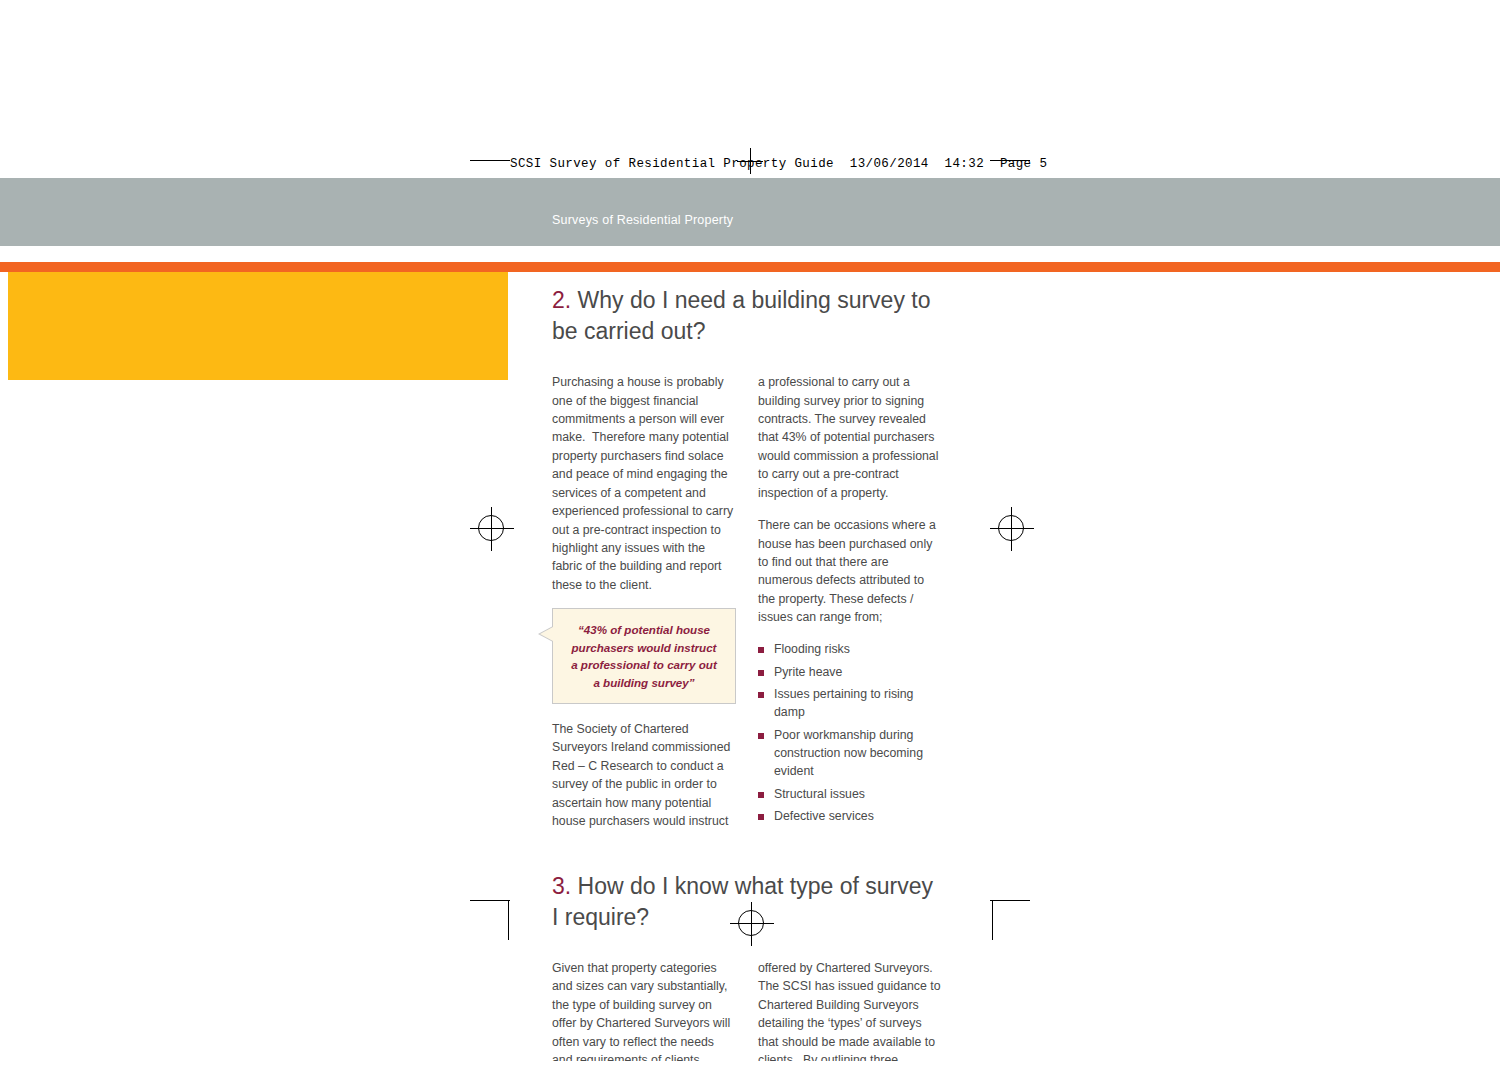SCSI Survey of Residential Property Guide 13/06/2014 14:32 Page 5
Surveys of Residential Property
2. Why do I need a building survey to be carried out?
Purchasing a house is probably one of the biggest financial commitments a person will ever make. Therefore many potential property purchasers find solace and peace of mind engaging the services of a competent and experienced professional to carry out a pre-contract inspection to highlight any issues with the fabric of the building and report these to the client.
“43% of potential house purchasers would instruct a professional to carry out a building survey”
The Society of Chartered Surveyors Ireland commissioned Red – C Research to conduct a survey of the public in order to ascertain how many potential house purchasers would instruct a professional to carry out a building survey prior to signing contracts. The survey revealed that 43% of potential purchasers would commission a professional to carry out a pre-contract inspection of a property.
There can be occasions where a house has been purchased only to find out that there are numerous defects attributed to the property. These defects / issues can range from;
Flooding risks
Pyrite heave
Issues pertaining to rising damp
Poor workmanship during construction now becoming evident
Structural issues
Defective services
3. How do I know what type of survey I require?
Given that property categories and sizes can vary substantially, the type of building survey on offer by Chartered Surveyors will often vary to reflect the needs and requirements of clients.
To avoid confusion in the market place, it is important that the public and their advisers understand the type of service offered by Chartered Surveyors. The SCSI has issued guidance to Chartered Building Surveyors detailing the ‘types’ of surveys that should be made available to clients. By outlining three different types of service commonly offered by Chartered Building Surveyors, this document provides a common